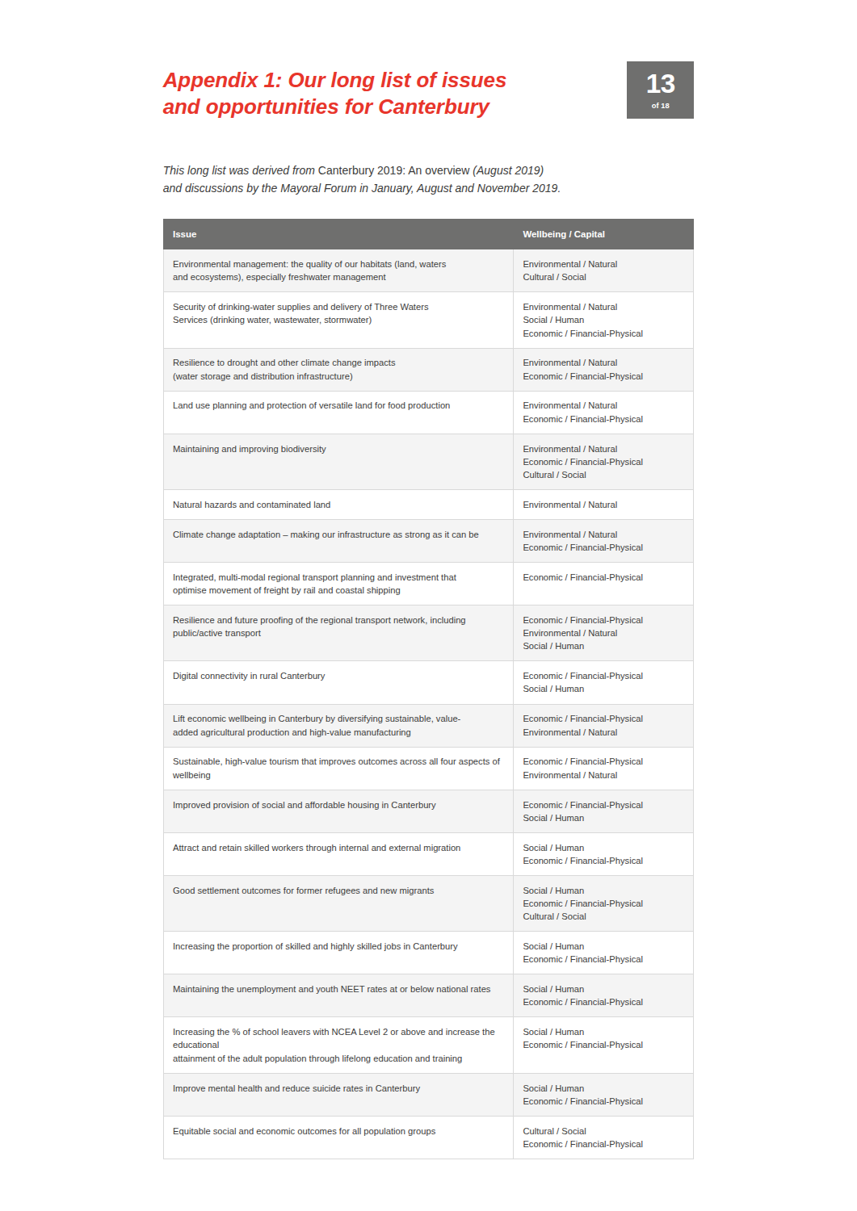Appendix 1: Our long list of issues
and opportunities for Canterbury
13
of 18
This long list was derived from Canterbury 2019: An overview (August 2019)
and discussions by the Mayoral Forum in January, August and November 2019.
| Issue | Wellbeing / Capital |
| --- | --- |
| Environmental management: the quality of our habitats (land, waters and ecosystems), especially freshwater management | Environmental / Natural Cultural / Social |
| Security of drinking-water supplies and delivery of Three Waters Services (drinking water, wastewater, stormwater) | Environmental / Natural Social / Human Economic / Financial-Physical |
| Resilience to drought and other climate change impacts (water storage and distribution infrastructure) | Environmental / Natural Economic / Financial-Physical |
| Land use planning and protection of versatile land for food production | Environmental / Natural Economic / Financial-Physical |
| Maintaining and improving biodiversity | Environmental / Natural Economic / Financial-Physical Cultural / Social |
| Natural hazards and contaminated land | Environmental / Natural |
| Climate change adaptation – making our infrastructure as strong as it can be | Environmental / Natural Economic / Financial-Physical |
| Integrated, multi-modal regional transport planning and investment that optimise movement of freight by rail and coastal shipping | Economic / Financial-Physical |
| Resilience and future proofing of the regional transport network, including public/active transport | Economic / Financial-Physical Environmental / Natural Social / Human |
| Digital connectivity in rural Canterbury | Economic / Financial-Physical Social / Human |
| Lift economic wellbeing in Canterbury by diversifying sustainable, value- added agricultural production and high-value manufacturing | Economic / Financial-Physical Environmental / Natural |
| Sustainable, high-value tourism that improves outcomes across all four aspects of wellbeing | Economic / Financial-Physical Environmental / Natural |
| Improved provision of social and affordable housing in Canterbury | Economic / Financial-Physical Social / Human |
| Attract and retain skilled workers through internal and external migration | Social / Human Economic / Financial-Physical |
| Good settlement outcomes for former refugees and new migrants | Social / Human Economic / Financial-Physical Cultural / Social |
| Increasing the proportion of skilled and highly skilled jobs in Canterbury | Social / Human Economic / Financial-Physical |
| Maintaining the unemployment and youth NEET rates at or below national rates | Social / Human Economic / Financial-Physical |
| Increasing the % of school leavers with NCEA Level 2 or above and increase the educational attainment of the adult population through lifelong education and training | Social / Human Economic / Financial-Physical |
| Improve mental health and reduce suicide rates in Canterbury | Social / Human Economic / Financial-Physical |
| Equitable social and economic outcomes for all population groups | Cultural / Social Economic / Financial-Physical |